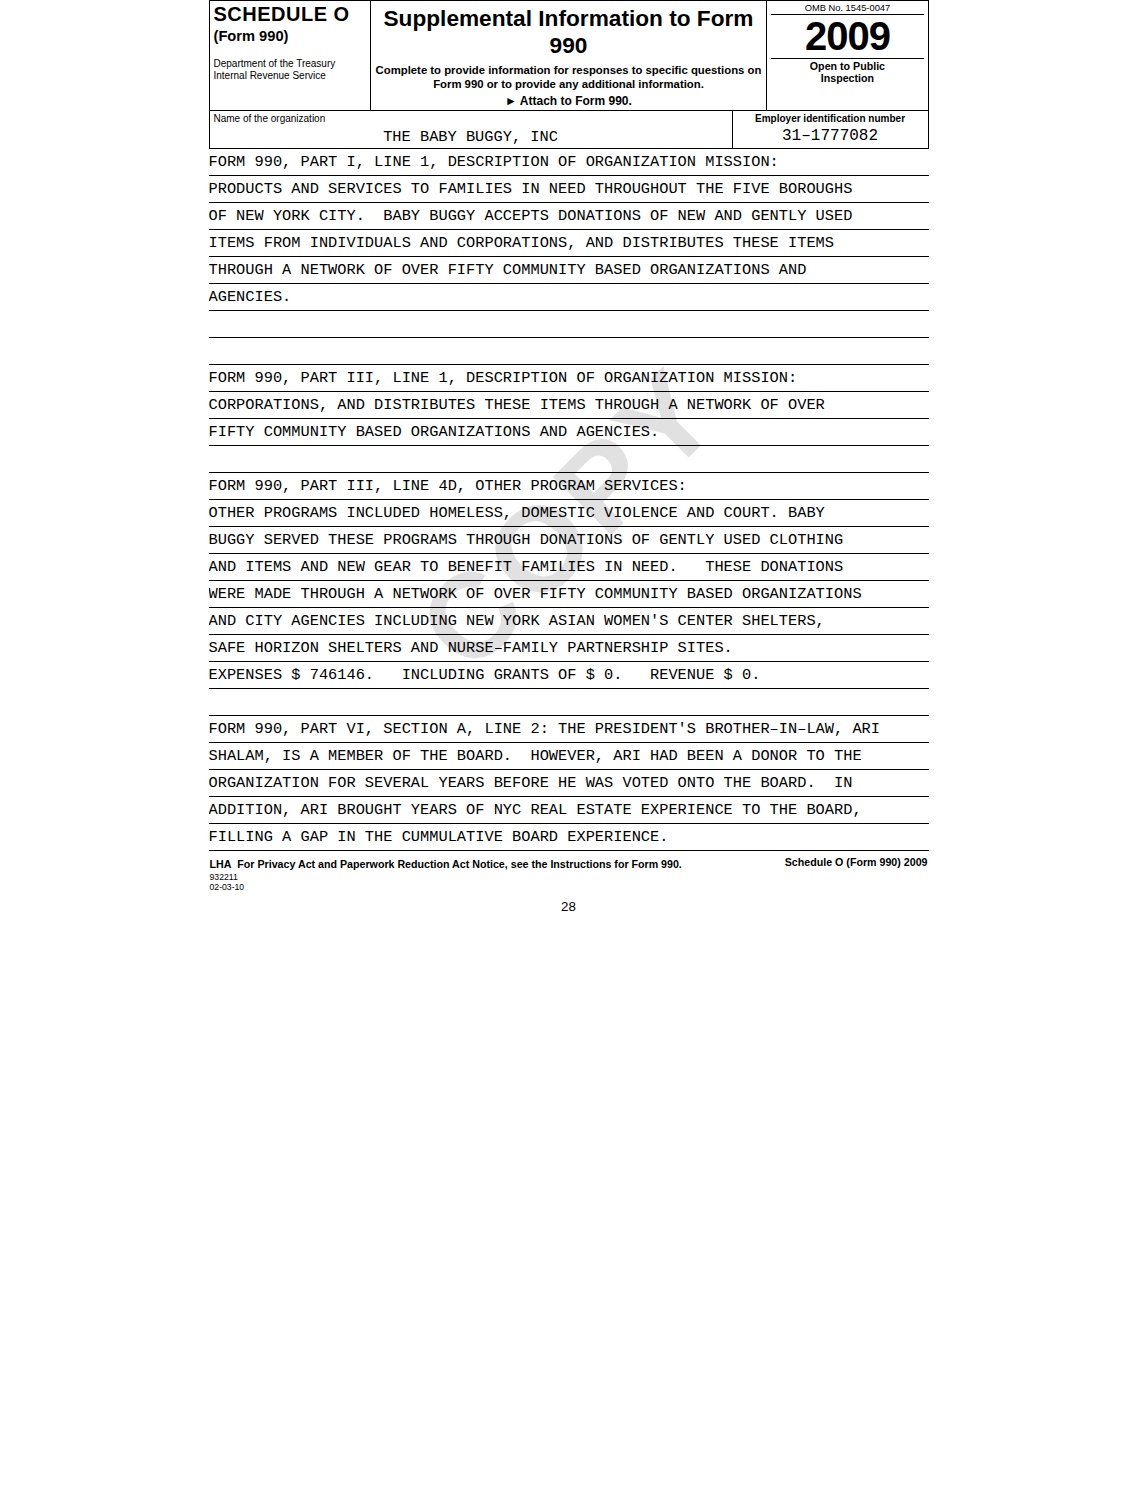| SCHEDULE O (Form 990) Department of the Treasury Internal Revenue Service | Supplemental Information to Form 990 Complete to provide information for responses to specific questions on Form 990 or to provide any additional information. ► Attach to Form 990. | OMB No. 1545-0047 2009 Open to Public Inspection |
| Name of the organization THE BABY BUGGY, INC | Employer identification number 31–1777082 |
COPY
FORM 990, PART I, LINE 1, DESCRIPTION OF ORGANIZATION MISSION:
PRODUCTS AND SERVICES TO FAMILIES IN NEED THROUGHOUT THE FIVE BOROUGHS
OF NEW YORK CITY. BABY BUGGY ACCEPTS DONATIONS OF NEW AND GENTLY USED
ITEMS FROM INDIVIDUALS AND CORPORATIONS, AND DISTRIBUTES THESE ITEMS
THROUGH A NETWORK OF OVER FIFTY COMMUNITY BASED ORGANIZATIONS AND
AGENCIES.
FORM 990, PART III, LINE 1, DESCRIPTION OF ORGANIZATION MISSION:
CORPORATIONS, AND DISTRIBUTES THESE ITEMS THROUGH A NETWORK OF OVER
FIFTY COMMUNITY BASED ORGANIZATIONS AND AGENCIES.
FORM 990, PART III, LINE 4D, OTHER PROGRAM SERVICES:
OTHER PROGRAMS INCLUDED HOMELESS, DOMESTIC VIOLENCE AND COURT. BABY
BUGGY SERVED THESE PROGRAMS THROUGH DONATIONS OF GENTLY USED CLOTHING
AND ITEMS AND NEW GEAR TO BENEFIT FAMILIES IN NEED. THESE DONATIONS
WERE MADE THROUGH A NETWORK OF OVER FIFTY COMMUNITY BASED ORGANIZATIONS
AND CITY AGENCIES INCLUDING NEW YORK ASIAN WOMEN'S CENTER SHELTERS,
SAFE HORIZON SHELTERS AND NURSE–FAMILY PARTNERSHIP SITES.
EXPENSES $ 746146. INCLUDING GRANTS OF $ 0. REVENUE $ 0.
FORM 990, PART VI, SECTION A, LINE 2: THE PRESIDENT'S BROTHER–IN–LAW, ARI
SHALAM, IS A MEMBER OF THE BOARD. HOWEVER, ARI HAD BEEN A DONOR TO THE
ORGANIZATION FOR SEVERAL YEARS BEFORE HE WAS VOTED ONTO THE BOARD. IN
ADDITION, ARI BROUGHT YEARS OF NYC REAL ESTATE EXPERIENCE TO THE BOARD,
FILLING A GAP IN THE CUMMULATIVE BOARD EXPERIENCE.
| LHA For Privacy Act and Paperwork Reduction Act Notice, see the Instructions for Form 990. | Schedule O (Form 990) 2009 |
| 932211 02-03-10 | |
28